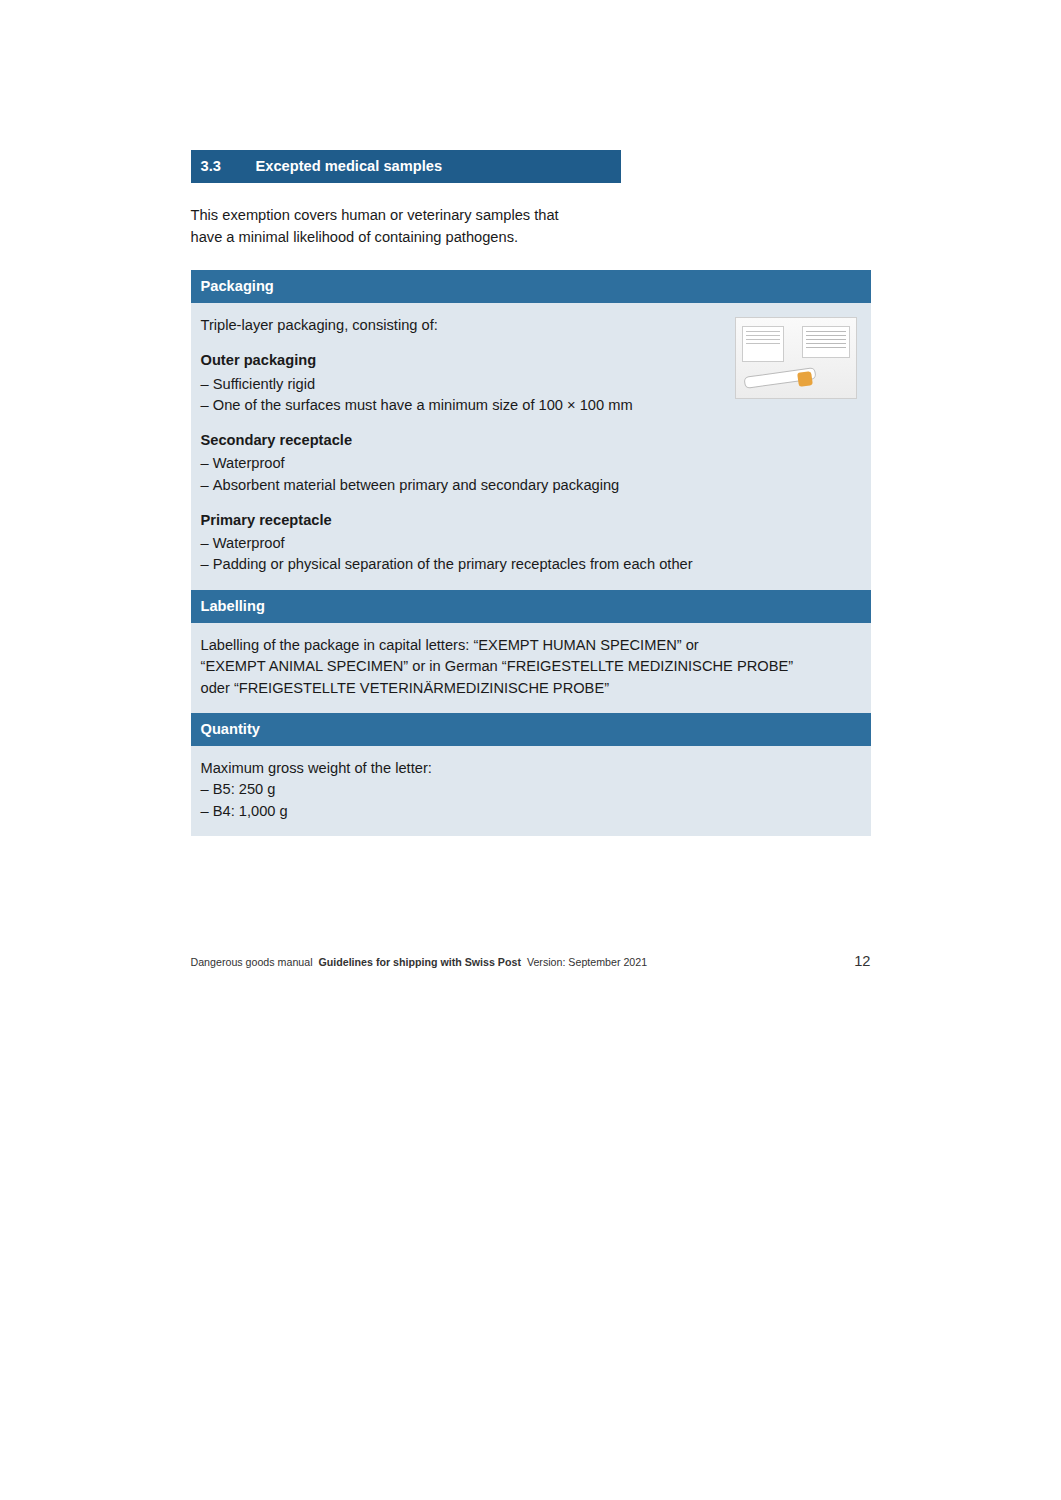3.3 Excepted medical samples
This exemption covers human or veterinary samples that
have a minimal likelihood of containing pathogens.
Packaging
Triple-layer packaging, consisting of:
Outer packaging
Sufficiently rigid
One of the surfaces must have a minimum size of 100 × 100 mm
Secondary receptacle
Waterproof
Absorbent material between primary and secondary packaging
Primary receptacle
Waterproof
Padding or physical separation of the primary receptacles from each other
Labelling
Labelling of the package in capital letters: “EXEMPT HUMAN SPECIMEN” or
“EXEMPT ANIMAL SPECIMEN” or in German “FREIGESTELLTE MEDIZINISCHE PROBE”
oder “FREIGESTELLTE VETERINÄRMEDIZINISCHE PROBE”
Quantity
Maximum gross weight of the letter:
B5: 250 g
B4: 1,000 g
Dangerous goods manual Guidelines for shipping with Swiss Post Version: September 2021
12